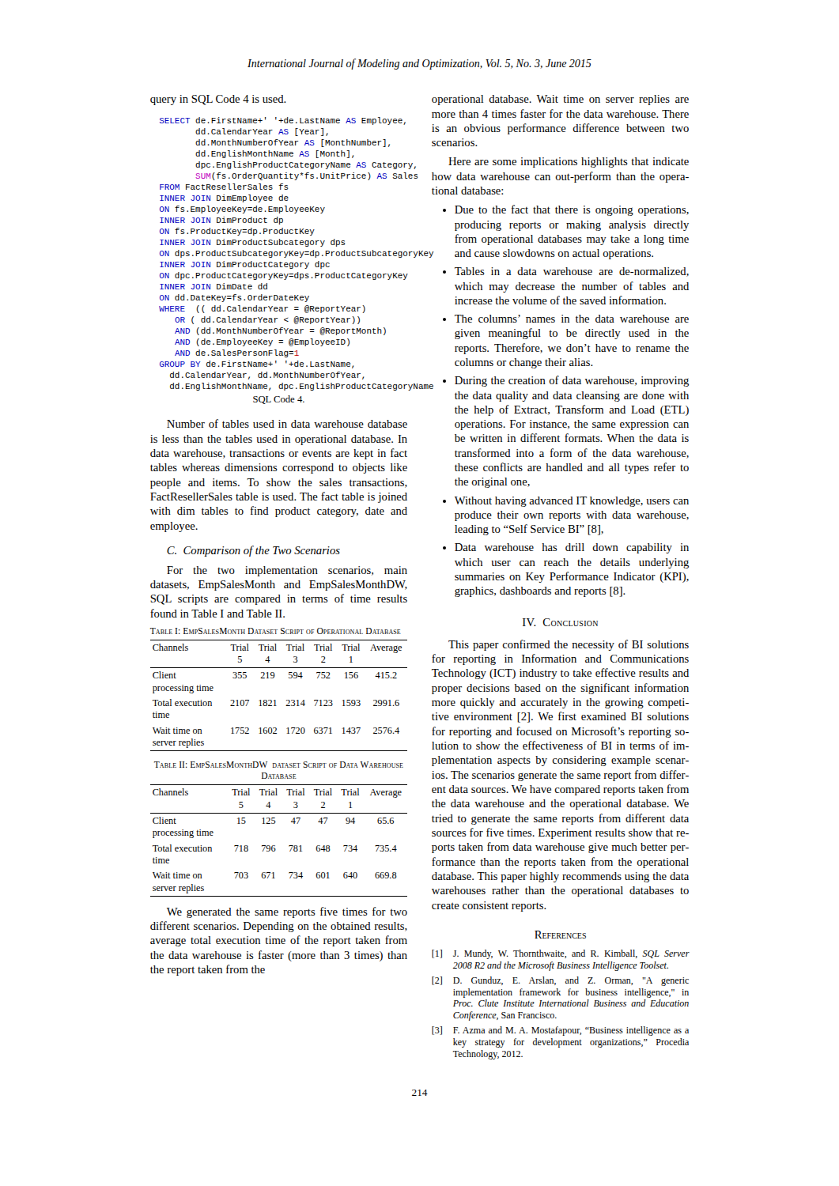International Journal of Modeling and Optimization, Vol. 5, No. 3, June 2015
query in SQL Code 4 is used.
SELECT de.FirstName+' '+de.LastName AS Employee, dd.CalendarYear AS [Year], dd.MonthNumberOfYear AS [MonthNumber], dd.EnglishMonthName AS [Month], dpc.EnglishProductCategoryName AS Category, SUM(fs.OrderQuantity*fs.UnitPrice) AS Sales FROM FactResellerSales fs INNER JOIN DimEmployee de ON fs.EmployeeKey=de.EmployeeKey INNER JOIN DimProduct dp ON fs.ProductKey=dp.ProductKey INNER JOIN DimProductSubcategory dps ON dps.ProductSubcategoryKey=dp.ProductSubcategoryKey INNER JOIN DimProductCategory dpc ON dpc.ProductCategoryKey=dps.ProductCategoryKey INNER JOIN DimDate dd ON dd.DateKey=fs.OrderDateKey WHERE (( dd.CalendarYear = @ReportYear) OR ( dd.CalendarYear < @ReportYear)) AND (dd.MonthNumberOfYear = @ReportMonth) AND (de.EmployeeKey = @EmployeeID) AND de.SalesPersonFlag=1 GROUP BY de.FirstName+' '+de.LastName, dd.CalendarYear, dd.MonthNumberOfYear, dd.EnglishMonthName, dpc.EnglishProductCategoryName
SQL Code 4.
Number of tables used in data warehouse database is less than the tables used in operational database. In data warehouse, transactions or events are kept in fact tables whereas dimensions correspond to objects like people and items. To show the sales transactions, FactResellerSales table is used. The fact table is joined with dim tables to find product category, date and employee.
C. Comparison of the Two Scenarios
For the two implementation scenarios, main datasets, EmpSalesMonth and EmpSalesMonthDW, SQL scripts are compared in terms of time results found in Table I and Table II.
Table I: EmpSalesMonth Dataset Script of Operational Database
| Channels | Trial 5 | Trial 4 | Trial 3 | Trial 2 | Trial 1 | Average |
| --- | --- | --- | --- | --- | --- | --- |
| Client processing time | 355 | 219 | 594 | 752 | 156 | 415.2 |
| Total execution time | 2107 | 1821 | 2314 | 7123 | 1593 | 2991.6 |
| Wait time on server replies | 1752 | 1602 | 1720 | 6371 | 1437 | 2576.4 |
Table II: EmpSalesMonthDW dataset Script of Data Warehouse Database
| Channels | Trial 5 | Trial 4 | Trial 3 | Trial 2 | Trial 1 | Average |
| --- | --- | --- | --- | --- | --- | --- |
| Client processing time | 15 | 125 | 47 | 47 | 94 | 65.6 |
| Total execution time | 718 | 796 | 781 | 648 | 734 | 735.4 |
| Wait time on server replies | 703 | 671 | 734 | 601 | 640 | 669.8 |
We generated the same reports five times for two different scenarios. Depending on the obtained results, average total execution time of the report taken from the data warehouse is faster (more than 3 times) than the report taken from the
operational database. Wait time on server replies are more than 4 times faster for the data warehouse. There is an obvious performance difference between two scenarios.
Here are some implications highlights that indicate how data warehouse can out-perform than the operational database:
Due to the fact that there is ongoing operations, producing reports or making analysis directly from operational databases may take a long time and cause slowdowns on actual operations.
Tables in a data warehouse are de-normalized, which may decrease the number of tables and increase the volume of the saved information.
The columns’ names in the data warehouse are given meaningful to be directly used in the reports. Therefore, we don’t have to rename the columns or change their alias.
During the creation of data warehouse, improving the data quality and data cleansing are done with the help of Extract, Transform and Load (ETL) operations. For instance, the same expression can be written in different formats. When the data is transformed into a form of the data warehouse, these conflicts are handled and all types refer to the original one,
Without having advanced IT knowledge, users can produce their own reports with data warehouse, leading to “Self Service BI” [8],
Data warehouse has drill down capability in which user can reach the details underlying summaries on Key Performance Indicator (KPI), graphics, dashboards and reports [8].
IV. Conclusion
This paper confirmed the necessity of BI solutions for reporting in Information and Communications Technology (ICT) industry to take effective results and proper decisions based on the significant information more quickly and accurately in the growing competitive environment [2]. We first examined BI solutions for reporting and focused on Microsoft’s reporting solution to show the effectiveness of BI in terms of implementation aspects by considering example scenarios. The scenarios generate the same report from different data sources. We have compared reports taken from the data warehouse and the operational database. We tried to generate the same reports from different data sources for five times. Experiment results show that reports taken from data warehouse give much better performance than the reports taken from the operational database. This paper highly recommends using the data warehouses rather than the operational databases to create consistent reports.
References
J. Mundy, W. Thornthwaite, and R. Kimball, SQL Server 2008 R2 and the Microsoft Business Intelligence Toolset.
D. Gunduz, E. Arslan, and Z. Orman, "A generic implementation framework for business intelligence," in Proc. Clute Institute International Business and Education Conference, San Francisco.
F. Azma and M. A. Mostafapour, “Business intelligence as a key strategy for development organizations,” Procedia Technology, 2012.
214